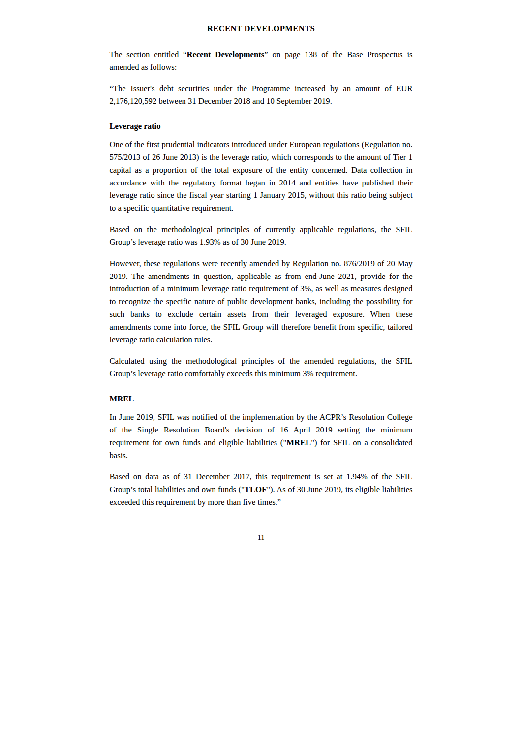Recent Developments
The section entitled “Recent Developments” on page 138 of the Base Prospectus is amended as follows:
“The Issuer's debt securities under the Programme increased by an amount of EUR 2,176,120,592 between 31 December 2018 and 10 September 2019.
Leverage ratio
One of the first prudential indicators introduced under European regulations (Regulation no. 575/2013 of 26 June 2013) is the leverage ratio, which corresponds to the amount of Tier 1 capital as a proportion of the total exposure of the entity concerned. Data collection in accordance with the regulatory format began in 2014 and entities have published their leverage ratio since the fiscal year starting 1 January 2015, without this ratio being subject to a specific quantitative requirement.
Based on the methodological principles of currently applicable regulations, the SFIL Group’s leverage ratio was 1.93% as of 30 June 2019.
However, these regulations were recently amended by Regulation no. 876/2019 of 20 May 2019. The amendments in question, applicable as from end-June 2021, provide for the introduction of a minimum leverage ratio requirement of 3%, as well as measures designed to recognize the specific nature of public development banks, including the possibility for such banks to exclude certain assets from their leveraged exposure. When these amendments come into force, the SFIL Group will therefore benefit from specific, tailored leverage ratio calculation rules.
Calculated using the methodological principles of the amended regulations, the SFIL Group’s leverage ratio comfortably exceeds this minimum 3% requirement.
MREL
In June 2019, SFIL was notified of the implementation by the ACPR’s Resolution College of the Single Resolution Board's decision of 16 April 2019 setting the minimum requirement for own funds and eligible liabilities ("MREL") for SFIL on a consolidated basis.
Based on data as of 31 December 2017, this requirement is set at 1.94% of the SFIL Group’s total liabilities and own funds ("TLOF"). As of 30 June 2019, its eligible liabilities exceeded this requirement by more than five times.”
11